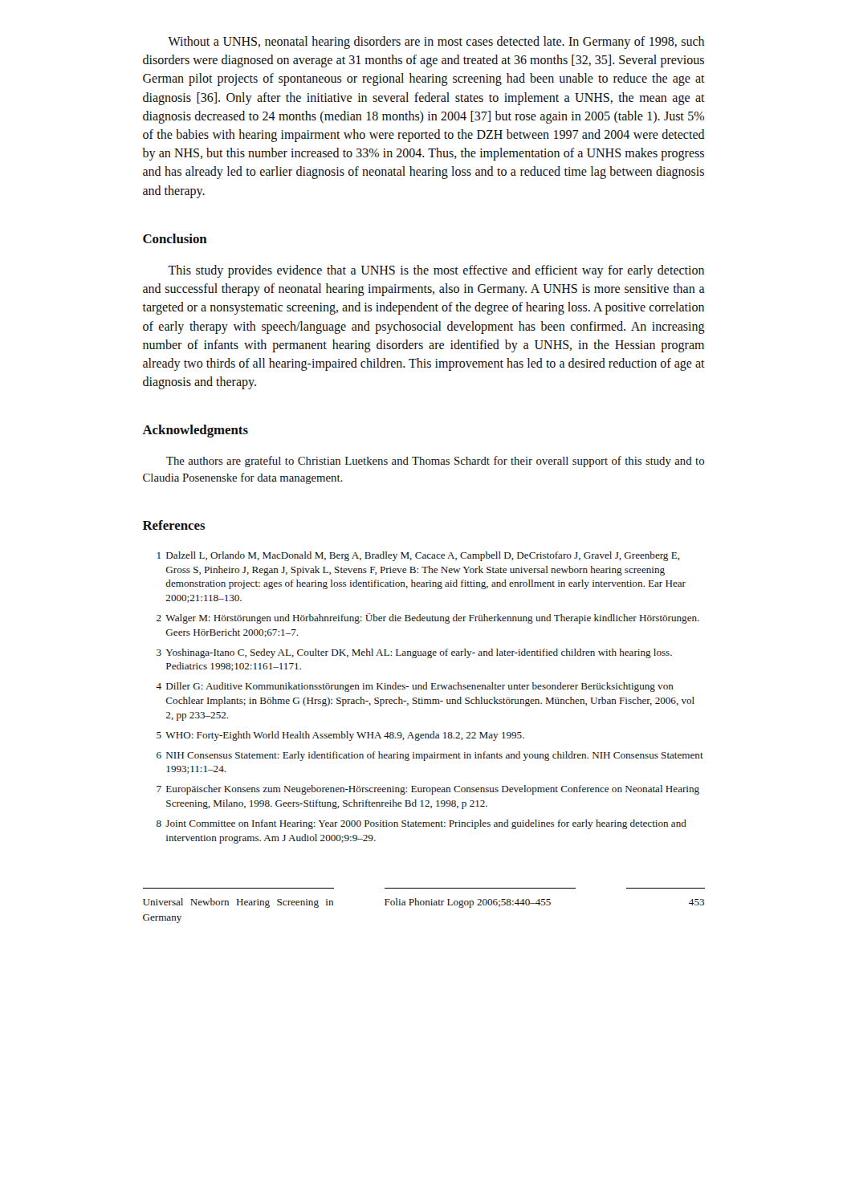Without a UNHS, neonatal hearing disorders are in most cases detected late. In Germany of 1998, such disorders were diagnosed on average at 31 months of age and treated at 36 months [32, 35]. Several previous German pilot projects of spontaneous or regional hearing screening had been unable to reduce the age at diagnosis [36]. Only after the initiative in several federal states to implement a UNHS, the mean age at diagnosis decreased to 24 months (median 18 months) in 2004 [37] but rose again in 2005 (table 1). Just 5% of the babies with hearing impairment who were reported to the DZH between 1997 and 2004 were detected by an NHS, but this number increased to 33% in 2004. Thus, the implementation of a UNHS makes progress and has already led to earlier diagnosis of neonatal hearing loss and to a reduced time lag between diagnosis and therapy.
Conclusion
This study provides evidence that a UNHS is the most effective and efficient way for early detection and successful therapy of neonatal hearing impairments, also in Germany. A UNHS is more sensitive than a targeted or a nonsystematic screening, and is independent of the degree of hearing loss. A positive correlation of early therapy with speech/language and psychosocial development has been confirmed. An increasing number of infants with permanent hearing disorders are identified by a UNHS, in the Hessian program already two thirds of all hearing-impaired children. This improvement has led to a desired reduction of age at diagnosis and therapy.
Acknowledgments
The authors are grateful to Christian Luetkens and Thomas Schardt for their overall support of this study and to Claudia Posenenske for data management.
References
Dalzell L, Orlando M, MacDonald M, Berg A, Bradley M, Cacace A, Campbell D, DeCristofaro J, Gravel J, Greenberg E, Gross S, Pinheiro J, Regan J, Spivak L, Stevens F, Prieve B: The New York State universal newborn hearing screening demonstration project: ages of hearing loss identification, hearing aid fitting, and enrollment in early intervention. Ear Hear 2000;21:118–130.
Walger M: Hörstörungen und Hörbahnreifung: Über die Bedeutung der Früherkennung und Therapie kindlicher Hörstörungen. Geers HörBericht 2000;67:1–7.
Yoshinaga-Itano C, Sedey AL, Coulter DK, Mehl AL: Language of early- and later-identified children with hearing loss. Pediatrics 1998;102:1161–1171.
Diller G: Auditive Kommunikationsstörungen im Kindes- und Erwachsenenalter unter besonderer Berücksichtigung von Cochlear Implants; in Böhme G (Hrsg): Sprach-, Sprech-, Stimm- und Schluckstörungen. München, Urban Fischer, 2006, vol 2, pp 233–252.
WHO: Forty-Eighth World Health Assembly WHA 48.9, Agenda 18.2, 22 May 1995.
NIH Consensus Statement: Early identification of hearing impairment in infants and young children. NIH Consensus Statement 1993;11:1–24.
Europäischer Konsens zum Neugeborenen-Hörscreening: European Consensus Development Conference on Neonatal Hearing Screening, Milano, 1998. Geers-Stiftung, Schriftenreihe Bd 12, 1998, p 212.
Joint Committee on Infant Hearing: Year 2000 Position Statement: Principles and guidelines for early hearing detection and intervention programs. Am J Audiol 2000;9:9–29.
Universal Newborn Hearing Screening in Germany
Folia Phoniatr Logop 2006;58:440–455
453